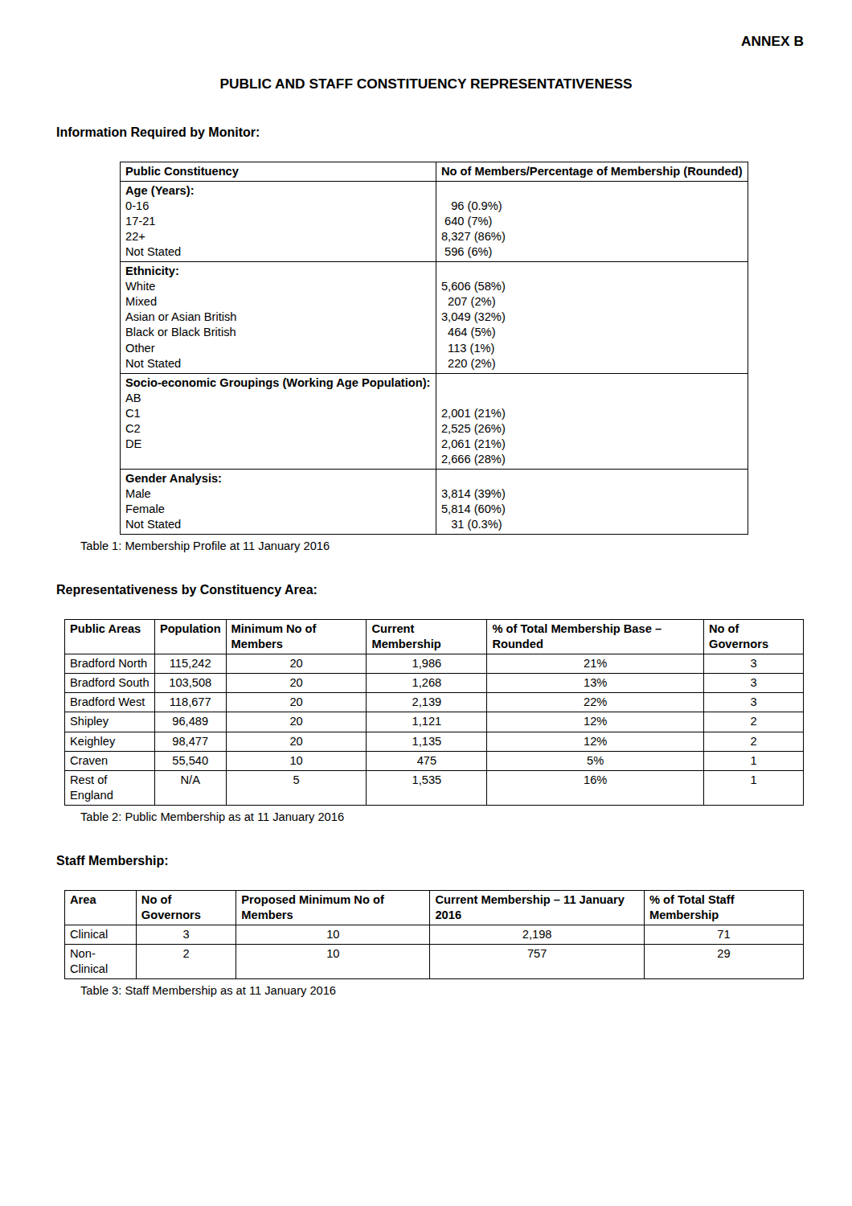ANNEX B
PUBLIC AND STAFF CONSTITUENCY REPRESENTATIVENESS
Information Required by Monitor:
| Public Constituency | No of Members/Percentage of Membership (Rounded) |
| --- | --- |
| Age (Years): 0-16 17-21 22+ Not Stated | 96 (0.9%) 640 (7%) 8,327 (86%) 596 (6%) |
| Ethnicity: White Mixed Asian or Asian British Black or Black British Other Not Stated | 5,606 (58%) 207 (2%) 3,049 (32%) 464 (5%) 113 (1%) 220 (2%) |
| Socio-economic Groupings (Working Age Population): AB C1 C2 DE | 2,001 (21%) 2,525 (26%) 2,061 (21%) 2,666 (28%) |
| Gender Analysis: Male Female Not Stated | 3,814 (39%) 5,814 (60%) 31 (0.3%) |
Table 1: Membership Profile at 11 January 2016
Representativeness by Constituency Area:
| Public Areas | Population | Minimum No of Members | Current Membership | % of Total Membership Base – Rounded | No of Governors |
| --- | --- | --- | --- | --- | --- |
| Bradford North | 115,242 | 20 | 1,986 | 21% | 3 |
| Bradford South | 103,508 | 20 | 1,268 | 13% | 3 |
| Bradford West | 118,677 | 20 | 2,139 | 22% | 3 |
| Shipley | 96,489 | 20 | 1,121 | 12% | 2 |
| Keighley | 98,477 | 20 | 1,135 | 12% | 2 |
| Craven | 55,540 | 10 | 475 | 5% | 1 |
| Rest of England | N/A | 5 | 1,535 | 16% | 1 |
Table 2: Public Membership as at 11 January 2016
Staff Membership:
| Area | No of Governors | Proposed Minimum No of Members | Current Membership – 11 January 2016 | % of Total Staff Membership |
| --- | --- | --- | --- | --- |
| Clinical | 3 | 10 | 2,198 | 71 |
| Non-Clinical | 2 | 10 | 757 | 29 |
Table 3: Staff Membership as at 11 January 2016